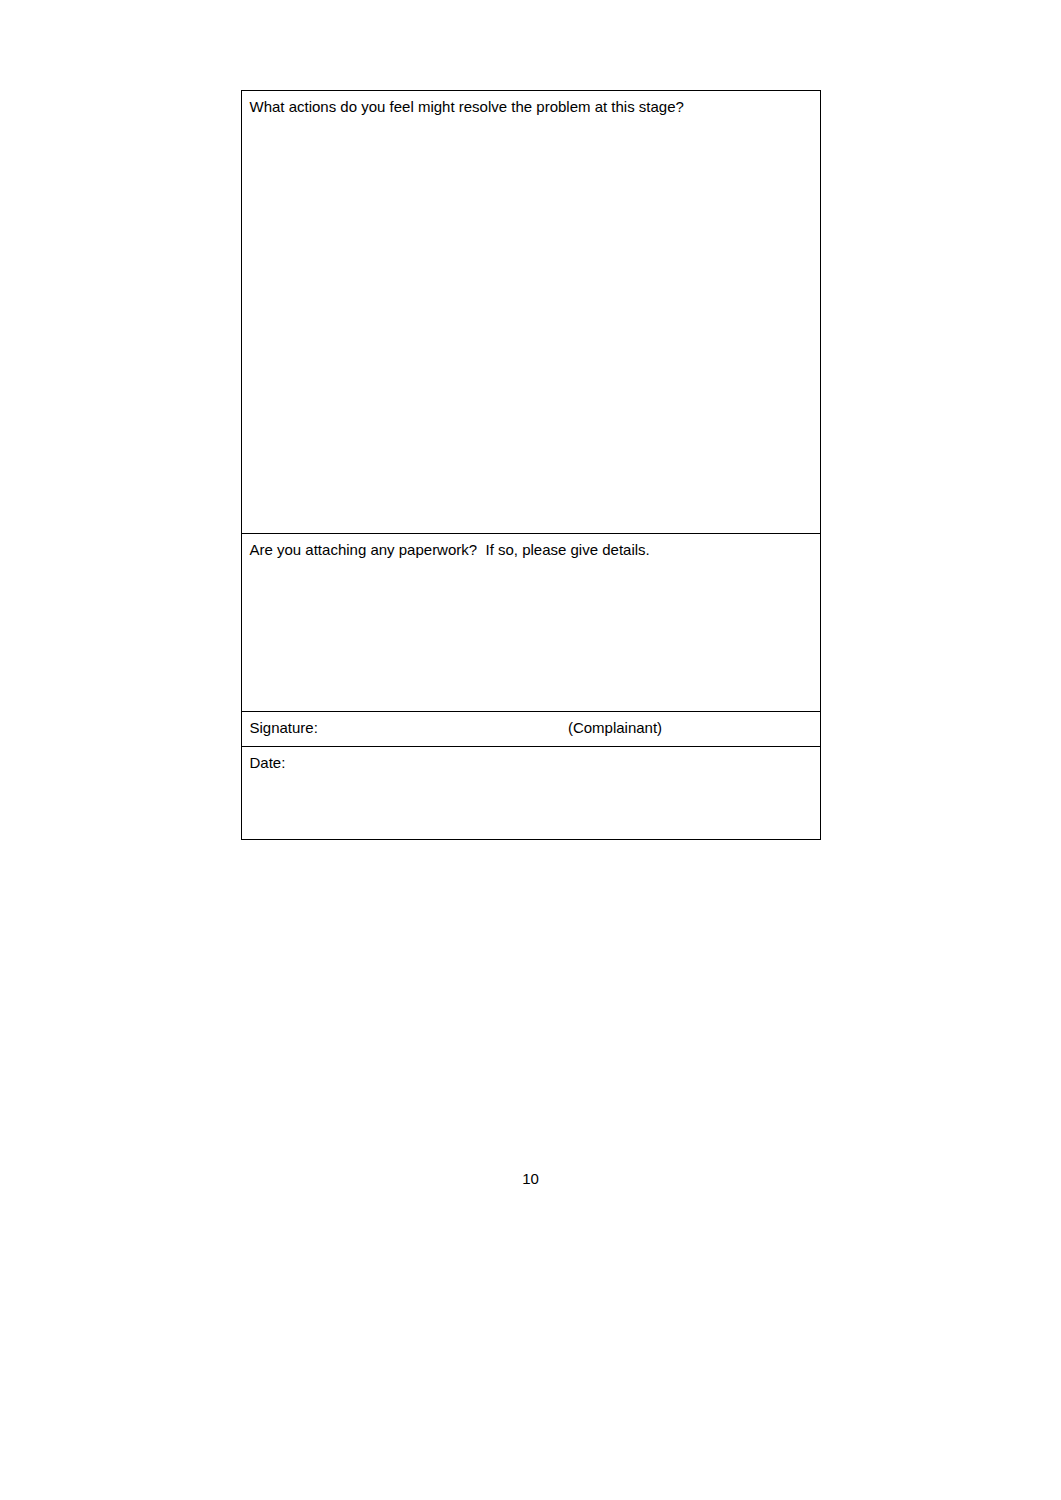| What actions do you feel might resolve the problem at this stage? |
| Are you attaching any paperwork? If so, please give details. |
| Signature: (Complainant) |
| Date: |
10